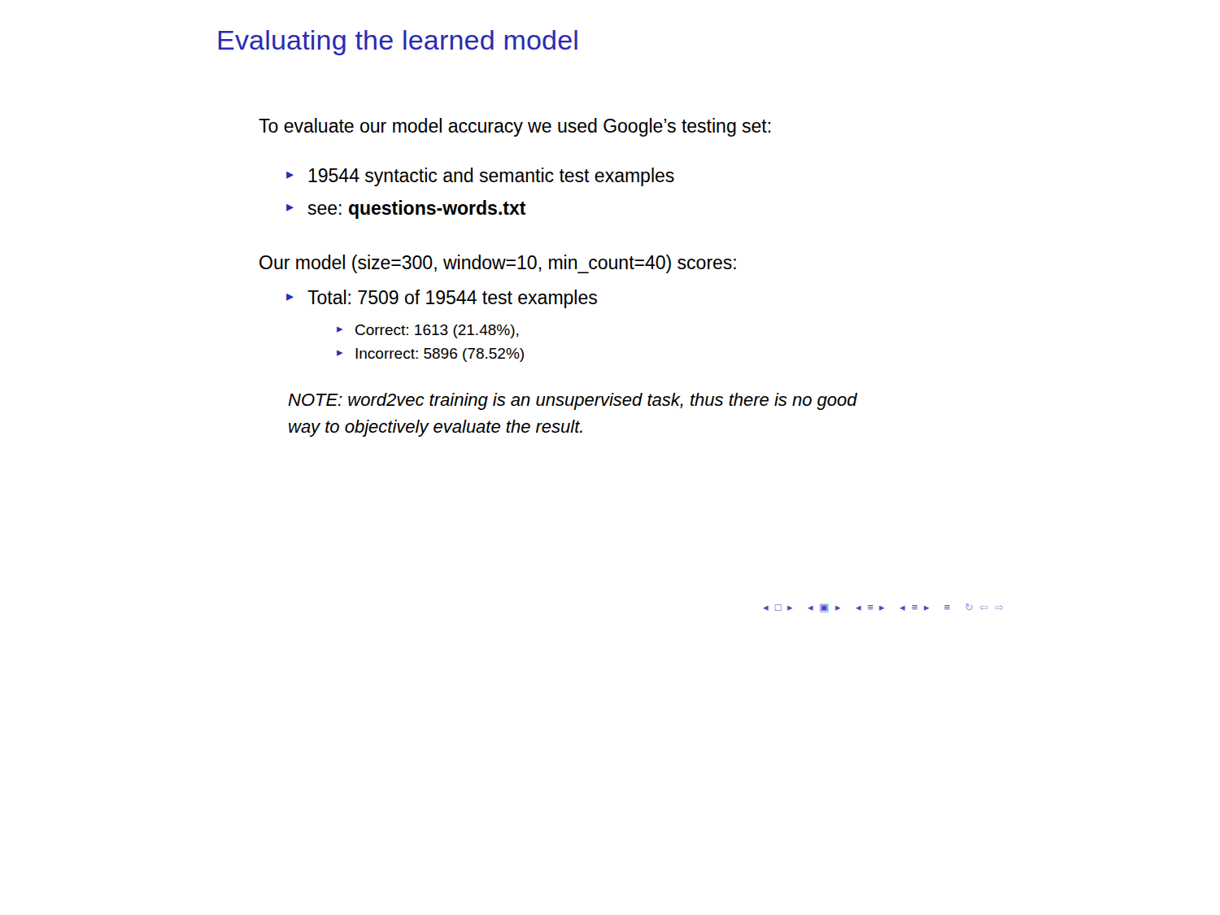Evaluating the learned model
To evaluate our model accuracy we used Google’s testing set:
19544 syntactic and semantic test examples
see: questions-words.txt
Our model (size=300, window=10, min_count=40) scores:
Total: 7509 of 19544 test examples
Correct: 1613 (21.48%),
Incorrect: 5896 (78.52%)
NOTE: word2vec training is an unsupervised task, thus there is no good way to objectively evaluate the result.
◂ □ ▸ ◂ ▣ ▸ ◂ ≡ ▸ ◂ ≡ ▸ ≡ ↻ ⇦ ⇨